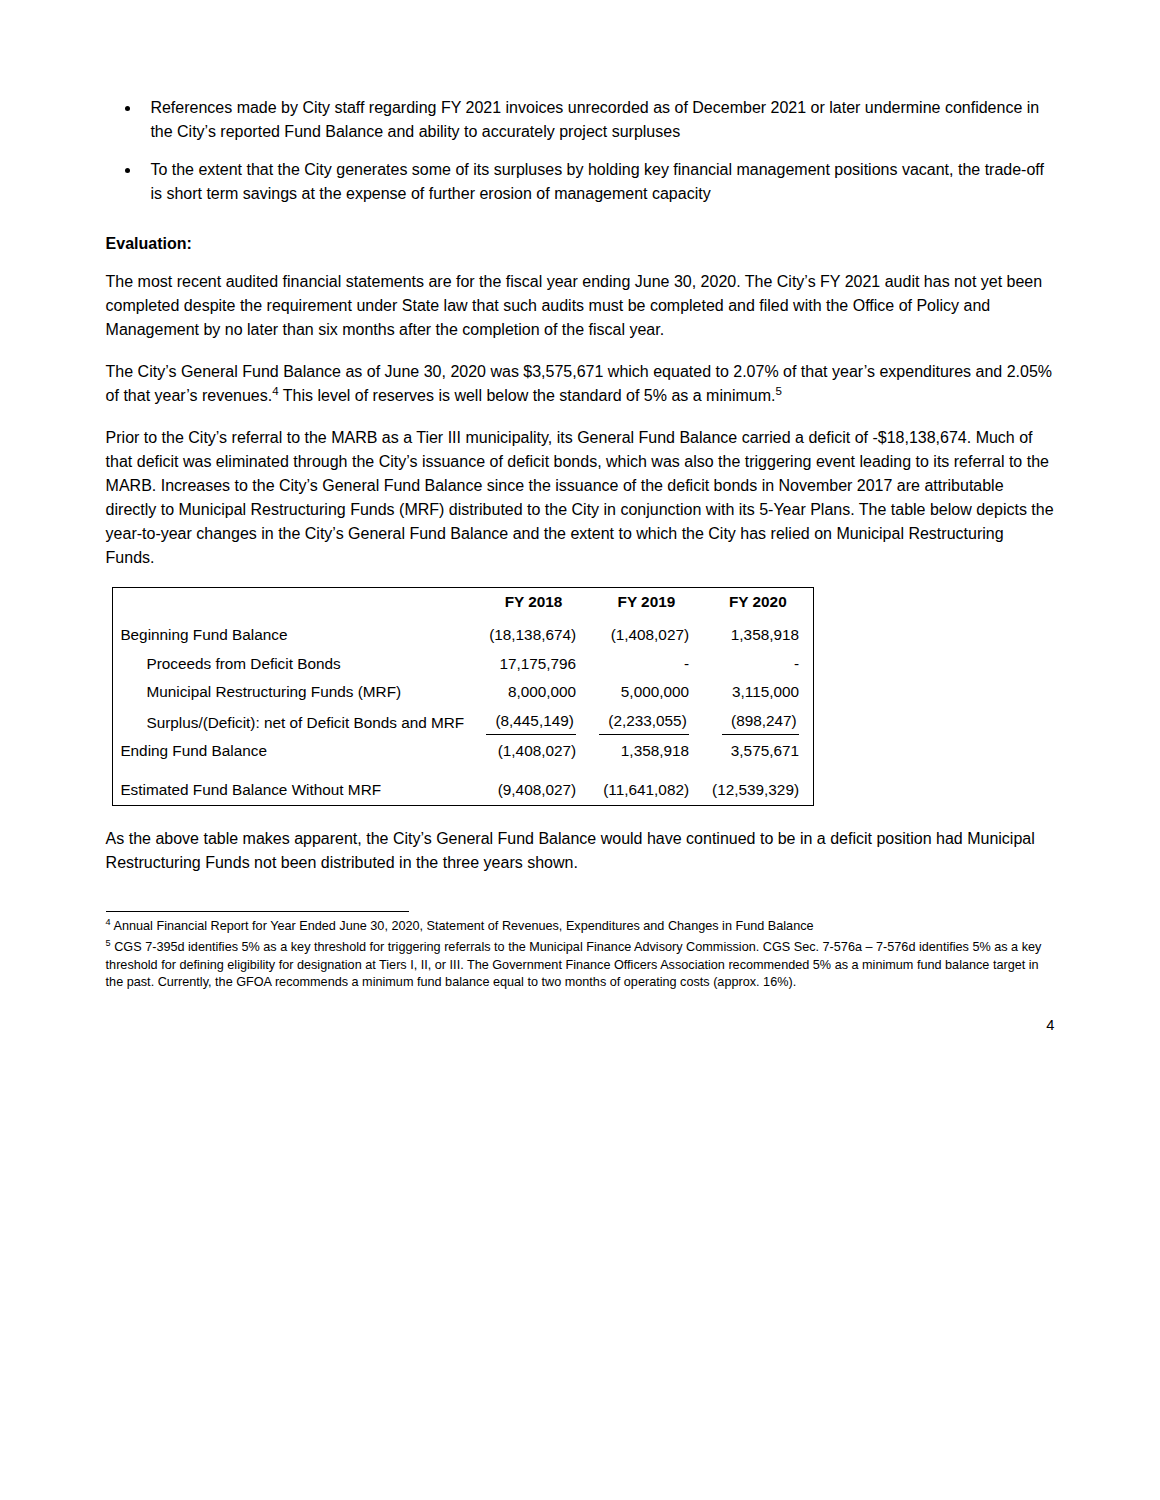References made by City staff regarding FY 2021 invoices unrecorded as of December 2021 or later undermine confidence in the City’s reported Fund Balance and ability to accurately project surpluses
To the extent that the City generates some of its surpluses by holding key financial management positions vacant, the trade-off is short term savings at the expense of further erosion of management capacity
Evaluation:
The most recent audited financial statements are for the fiscal year ending June 30, 2020. The City’s FY 2021 audit has not yet been completed despite the requirement under State law that such audits must be completed and filed with the Office of Policy and Management by no later than six months after the completion of the fiscal year.
The City’s General Fund Balance as of June 30, 2020 was $3,575,671 which equated to 2.07% of that year’s expenditures and 2.05% of that year’s revenues.4 This level of reserves is well below the standard of 5% as a minimum.5
Prior to the City’s referral to the MARB as a Tier III municipality, its General Fund Balance carried a deficit of -$18,138,674. Much of that deficit was eliminated through the City’s issuance of deficit bonds, which was also the triggering event leading to its referral to the MARB. Increases to the City’s General Fund Balance since the issuance of the deficit bonds in November 2017 are attributable directly to Municipal Restructuring Funds (MRF) distributed to the City in conjunction with its 5-Year Plans. The table below depicts the year-to-year changes in the City’s General Fund Balance and the extent to which the City has relied on Municipal Restructuring Funds.
| | FY 2018 | FY 2019 | FY 2020 |
| Beginning Fund Balance | (18,138,674) | (1,408,027) | 1,358,918 |
| Proceeds from Deficit Bonds | 17,175,796 | - | - |
| Municipal Restructuring Funds (MRF) | 8,000,000 | 5,000,000 | 3,115,000 |
| Surplus/(Deficit): net of Deficit Bonds and MRF | (8,445,149) | (2,233,055) | (898,247) |
| Ending Fund Balance | (1,408,027) | 1,358,918 | 3,575,671 |
| Estimated Fund Balance Without MRF | (9,408,027) | (11,641,082) | (12,539,329) |
As the above table makes apparent, the City’s General Fund Balance would have continued to be in a deficit position had Municipal Restructuring Funds not been distributed in the three years shown.
4 Annual Financial Report for Year Ended June 30, 2020, Statement of Revenues, Expenditures and Changes in Fund Balance
5 CGS 7-395d identifies 5% as a key threshold for triggering referrals to the Municipal Finance Advisory Commission. CGS Sec. 7-576a – 7-576d identifies 5% as a key threshold for defining eligibility for designation at Tiers I, II, or III. The Government Finance Officers Association recommended 5% as a minimum fund balance target in the past. Currently, the GFOA recommends a minimum fund balance equal to two months of operating costs (approx. 16%).
4